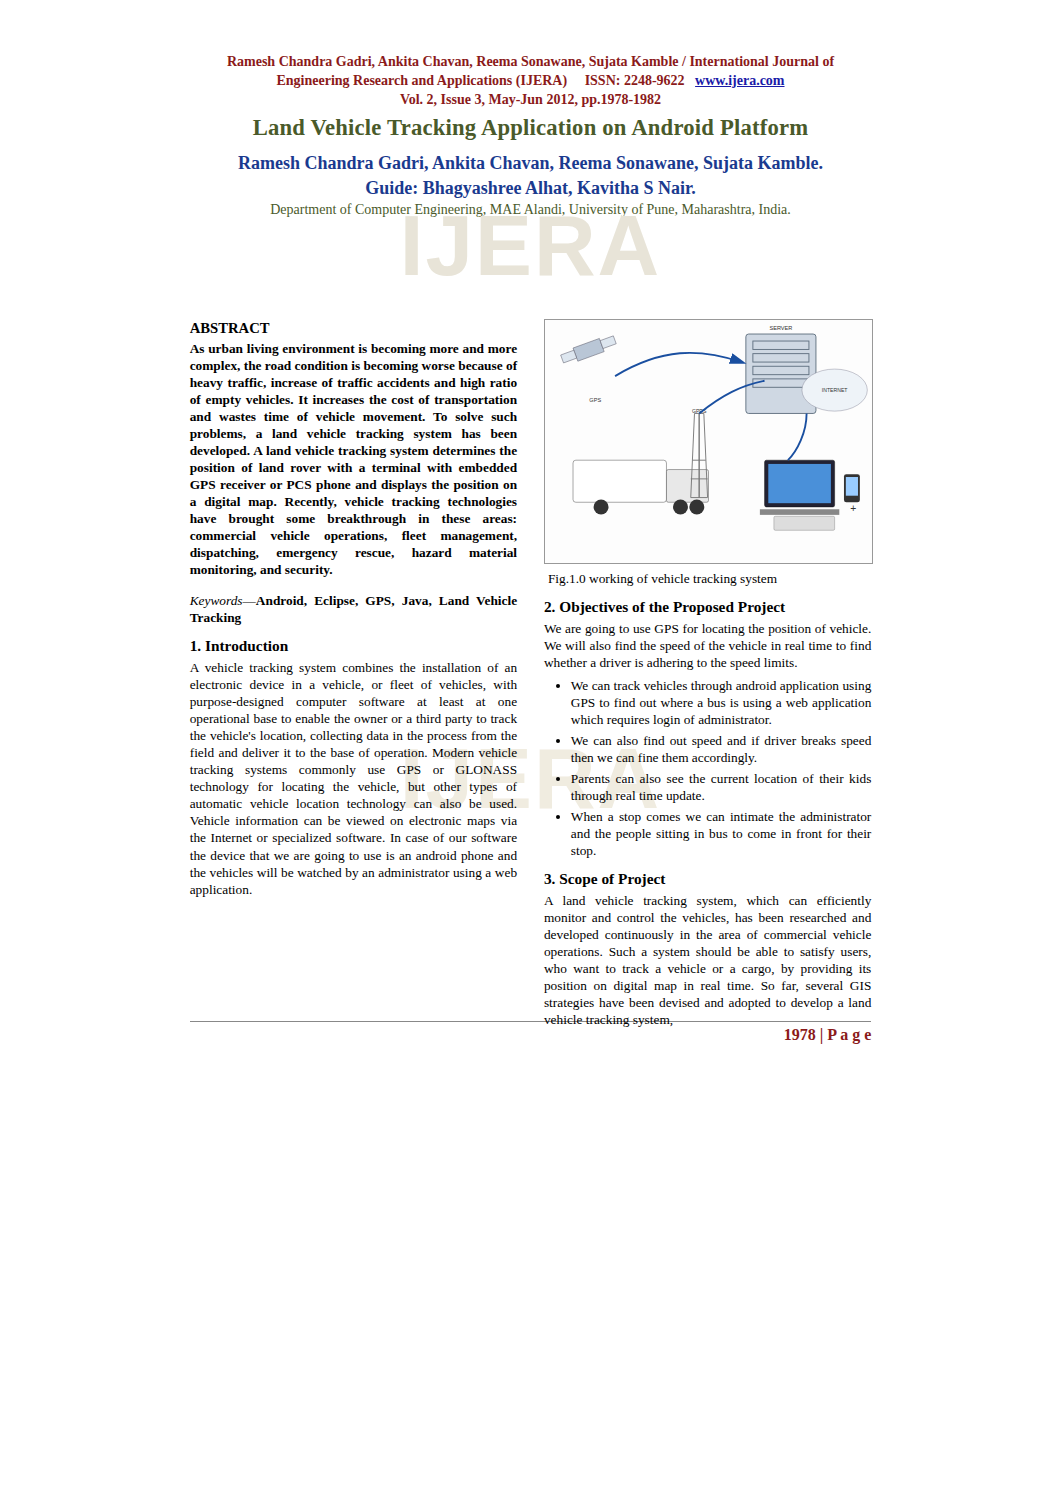Ramesh Chandra Gadri, Ankita Chavan, Reema Sonawane, Sujata Kamble / International Journal of
Engineering Research and Applications (IJERA) ISSN: 2248-9622 www.ijera.com
Vol. 2, Issue 3, May-Jun 2012, pp.1978-1982
Land Vehicle Tracking Application on Android Platform
Ramesh Chandra Gadri, Ankita Chavan, Reema Sonawane, Sujata Kamble.
Guide: Bhagyashree Alhat, Kavitha S Nair.
Department of Computer Engineering, MAE Alandi, University of Pune, Maharashtra, India.
IJERA
IJERA
ABSTRACT
As urban living environment is becoming more and more complex, the road condition is becoming worse because of heavy traffic, increase of traffic accidents and high ratio of empty vehicles. It increases the cost of transportation and wastes time of vehicle movement. To solve such problems, a land vehicle tracking system has been developed. A land vehicle tracking system determines the position of land rover with a terminal with embedded GPS receiver or PCS phone and displays the position on a digital map. Recently, vehicle tracking technologies have brought some breakthrough in these areas: commercial vehicle operations, fleet management, dispatching, emergency rescue, hazard material monitoring, and security.
Keywords—Android, Eclipse, GPS, Java, Land Vehicle Tracking
1. Introduction
A vehicle tracking system combines the installation of an electronic device in a vehicle, or fleet of vehicles, with purpose-designed computer software at least at one operational base to enable the owner or a third party to track the vehicle's location, collecting data in the process from the field and deliver it to the base of operation. Modern vehicle tracking systems commonly use GPS or GLONASS technology for locating the vehicle, but other types of automatic vehicle location technology can also be used. Vehicle information can be viewed on electronic maps via the Internet or specialized software. In case of our software the device that we are going to use is an android phone and the vehicles will be watched by an administrator using a web application.
Fig.1.0 working of vehicle tracking system
2. Objectives of the Proposed Project
We are going to use GPS for locating the position of vehicle. We will also find the speed of the vehicle in real time to find whether a driver is adhering to the speed limits.
We can track vehicles through android application using GPS to find out where a bus is using a web application which requires login of administrator.
We can also find out speed and if driver breaks speed then we can fine them accordingly.
Parents can also see the current location of their kids through real time update.
When a stop comes we can intimate the administrator and the people sitting in bus to come in front for their stop.
3. Scope of Project
A land vehicle tracking system, which can efficiently monitor and control the vehicles, has been researched and developed continuously in the area of commercial vehicle operations. Such a system should be able to satisfy users, who want to track a vehicle or a cargo, by providing its position on digital map in real time. So far, several GIS strategies have been devised and adopted to develop a land vehicle tracking system,
1978 | P a g e